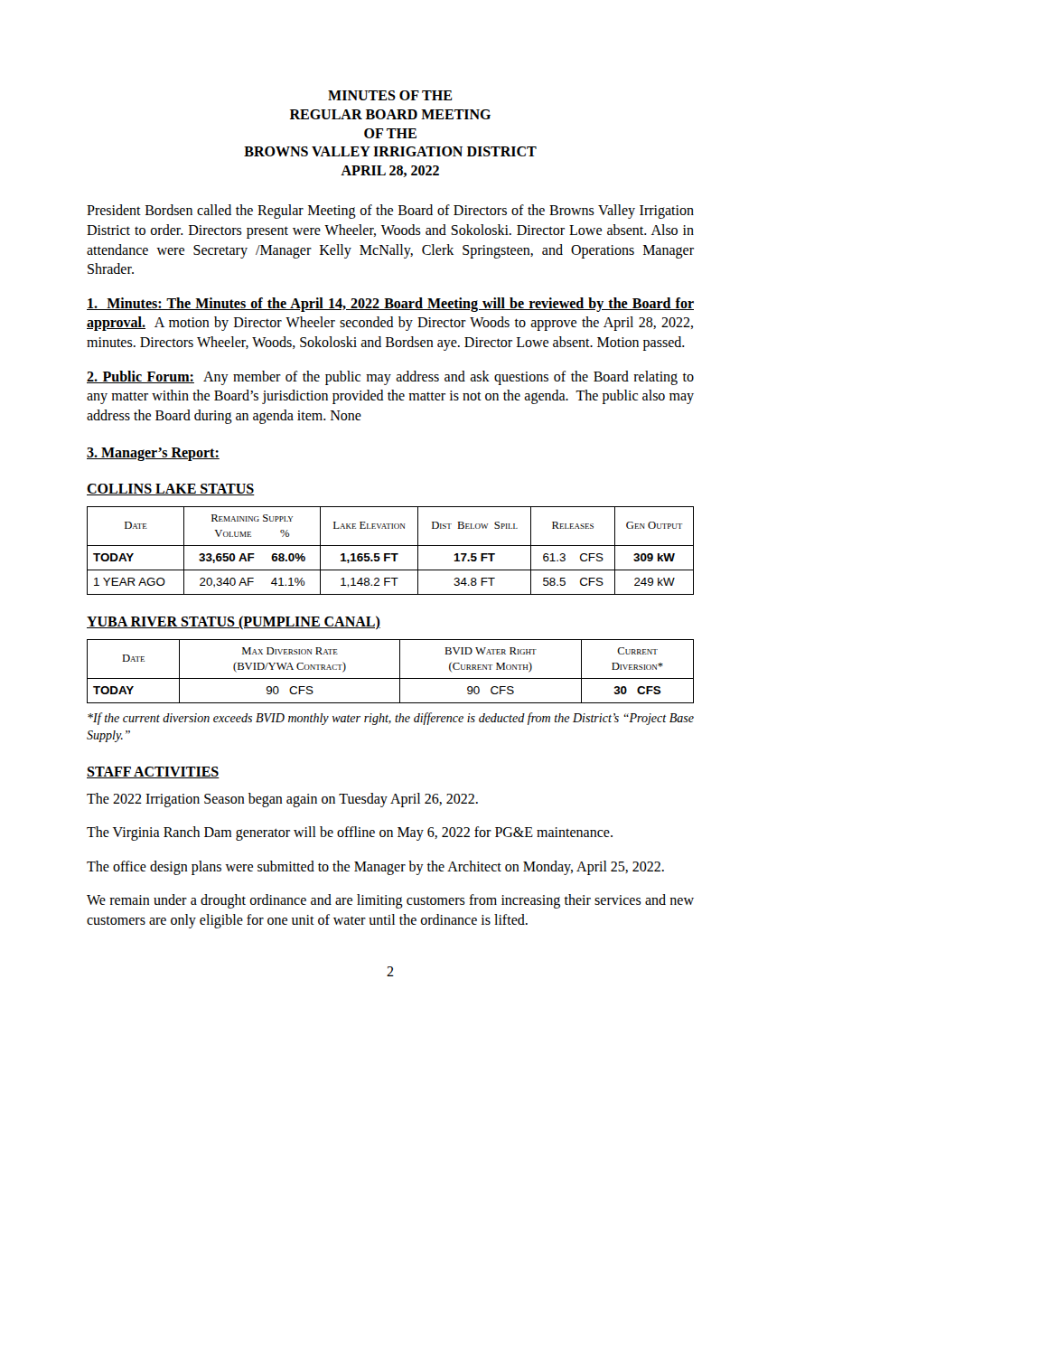MINUTES OF THE
REGULAR BOARD MEETING
OF THE
BROWNS VALLEY IRRIGATION DISTRICT
APRIL 28, 2022
President Bordsen called the Regular Meeting of the Board of Directors of the Browns Valley Irrigation District to order. Directors present were Wheeler, Woods and Sokoloski. Director Lowe absent. Also in attendance were Secretary /Manager Kelly McNally, Clerk Springsteen, and Operations Manager Shrader.
1. Minutes: The Minutes of the April 14, 2022 Board Meeting will be reviewed by the Board for approval. A motion by Director Wheeler seconded by Director Woods to approve the April 28, 2022, minutes. Directors Wheeler, Woods, Sokoloski and Bordsen aye. Director Lowe absent. Motion passed.
2. Public Forum: Any member of the public may address and ask questions of the Board relating to any matter within the Board’s jurisdiction provided the matter is not on the agenda. The public also may address the Board during an agenda item. None
3. Manager’s Report:
COLLINS LAKE STATUS
| Date | Remaining Supply Volume % | Lake Elevation | Dist Below Spill | Releases | Gen Output |
| --- | --- | --- | --- | --- | --- |
| TODAY | 33,650 AF 68.0% | 1,165.5 FT | 17.5 FT | 61.3 CFS | 309 kW |
| 1 YEAR AGO | 20,340 AF 41.1% | 1,148.2 FT | 34.8 FT | 58.5 CFS | 249 kW |
YUBA RIVER STATUS (PUMPLINE CANAL)
| Date | Max Diversion Rate (BVID/YWA Contract) | BVID Water Right (Current Month) | Current Diversion* |
| --- | --- | --- | --- |
| TODAY | 90 CFS | 90 CFS | 30 CFS |
*If the current diversion exceeds BVID monthly water right, the difference is deducted from the District’s “Project Base Supply.”
STAFF ACTIVITIES
The 2022 Irrigation Season began again on Tuesday April 26, 2022.
The Virginia Ranch Dam generator will be offline on May 6, 2022 for PG&E maintenance.
The office design plans were submitted to the Manager by the Architect on Monday, April 25, 2022.
We remain under a drought ordinance and are limiting customers from increasing their services and new customers are only eligible for one unit of water until the ordinance is lifted.
2